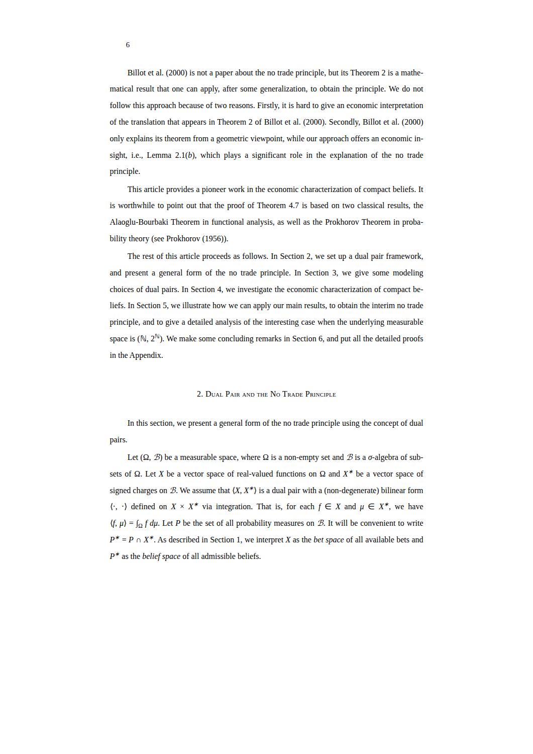6
Billot et al. (2000) is not a paper about the no trade principle, but its Theorem 2 is a mathematical result that one can apply, after some generalization, to obtain the principle. We do not follow this approach because of two reasons. Firstly, it is hard to give an economic interpretation of the translation that appears in Theorem 2 of Billot et al. (2000). Secondly, Billot et al. (2000) only explains its theorem from a geometric viewpoint, while our approach offers an economic insight, i.e., Lemma 2.1(b), which plays a significant role in the explanation of the no trade principle.
This article provides a pioneer work in the economic characterization of compact beliefs. It is worthwhile to point out that the proof of Theorem 4.7 is based on two classical results, the Alaoglu-Bourbaki Theorem in functional analysis, as well as the Prokhorov Theorem in probability theory (see Prokhorov (1956)).
The rest of this article proceeds as follows. In Section 2, we set up a dual pair framework, and present a general form of the no trade principle. In Section 3, we give some modeling choices of dual pairs. In Section 4, we investigate the economic characterization of compact beliefs. In Section 5, we illustrate how we can apply our main results, to obtain the interim no trade principle, and to give a detailed analysis of the interesting case when the underlying measurable space is (ℕ, 2ℕ). We make some concluding remarks in Section 6, and put all the detailed proofs in the Appendix.
2. Dual Pair and the No Trade Principle
In this section, we present a general form of the no trade principle using the concept of dual pairs.
Let (Ω, ℬ) be a measurable space, where Ω is a non-empty set and ℬ is a σ-algebra of subsets of Ω. Let X be a vector space of real-valued functions on Ω and X∗ be a vector space of signed charges on ℬ. We assume that ⟨X, X∗⟩ is a dual pair with a (non-degenerate) bilinear form ⟨·, ·⟩ defined on X × X∗ via integration. That is, for each f ∈ X and μ ∈ X∗, we have ⟨f, μ⟩ = ∫Ω f dμ. Let P be the set of all probability measures on ℬ. It will be convenient to write P∗ = P ∩ X∗. As described in Section 1, we interpret X as the bet space of all available bets and P∗ as the belief space of all admissible beliefs.